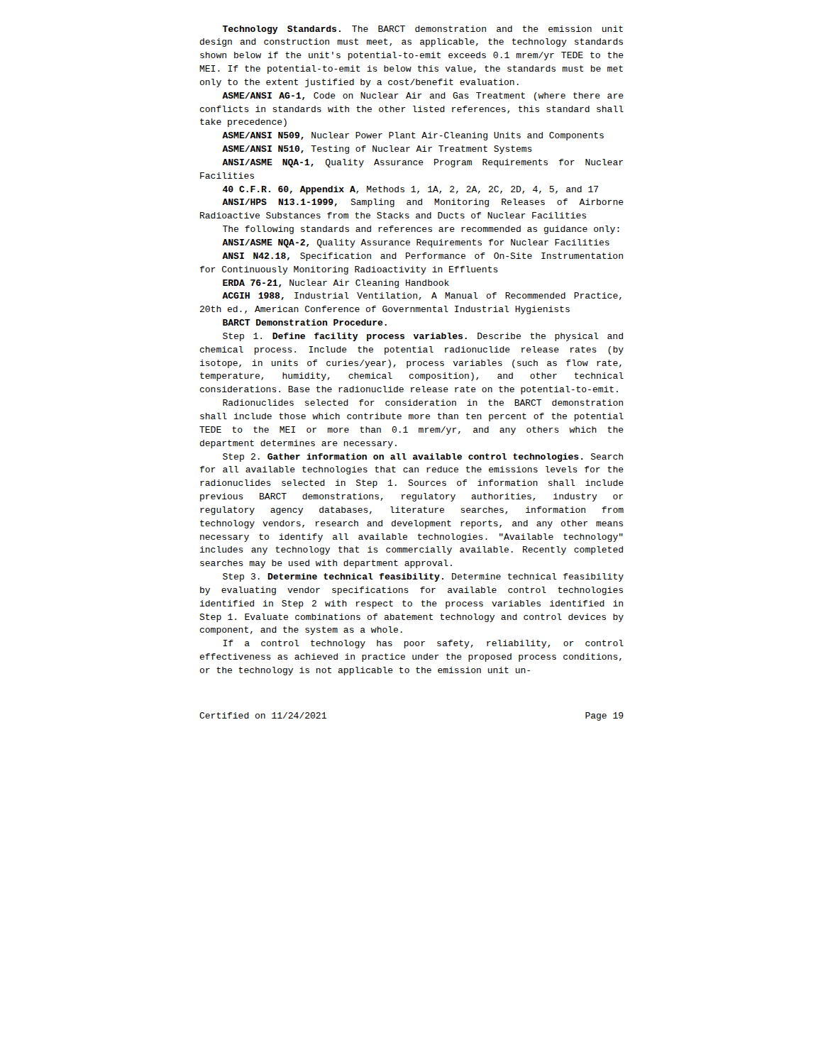Technology Standards. The BARCT demonstration and the emission unit design and construction must meet, as applicable, the technology standards shown below if the unit's potential-to-emit exceeds 0.1 mrem/yr TEDE to the MEI. If the potential-to-emit is below this value, the standards must be met only to the extent justified by a cost/benefit evaluation.
ASME/ANSI AG-1, Code on Nuclear Air and Gas Treatment (where there are conflicts in standards with the other listed references, this standard shall take precedence)
ASME/ANSI N509, Nuclear Power Plant Air-Cleaning Units and Components
ASME/ANSI N510, Testing of Nuclear Air Treatment Systems
ANSI/ASME NQA-1, Quality Assurance Program Requirements for Nuclear Facilities
40 C.F.R. 60, Appendix A, Methods 1, 1A, 2, 2A, 2C, 2D, 4, 5, and 17
ANSI/HPS N13.1-1999, Sampling and Monitoring Releases of Airborne Radioactive Substances from the Stacks and Ducts of Nuclear Facilities
The following standards and references are recommended as guidance only:
ANSI/ASME NQA-2, Quality Assurance Requirements for Nuclear Facilities
ANSI N42.18, Specification and Performance of On-Site Instrumentation for Continuously Monitoring Radioactivity in Effluents
ERDA 76-21, Nuclear Air Cleaning Handbook
ACGIH 1988, Industrial Ventilation, A Manual of Recommended Practice, 20th ed., American Conference of Governmental Industrial Hygienists
BARCT Demonstration Procedure.
Step 1. Define facility process variables. Describe the physical and chemical process. Include the potential radionuclide release rates (by isotope, in units of curies/year), process variables (such as flow rate, temperature, humidity, chemical composition), and other technical considerations. Base the radionuclide release rate on the potential-to-emit.
Radionuclides selected for consideration in the BARCT demonstration shall include those which contribute more than ten percent of the potential TEDE to the MEI or more than 0.1 mrem/yr, and any others which the department determines are necessary.
Step 2. Gather information on all available control technologies. Search for all available technologies that can reduce the emissions levels for the radionuclides selected in Step 1. Sources of information shall include previous BARCT demonstrations, regulatory authorities, industry or regulatory agency databases, literature searches, information from technology vendors, research and development reports, and any other means necessary to identify all available technologies. "Available technology" includes any technology that is commercially available. Recently completed searches may be used with department approval.
Step 3. Determine technical feasibility. Determine technical feasibility by evaluating vendor specifications for available control technologies identified in Step 2 with respect to the process variables identified in Step 1. Evaluate combinations of abatement technology and control devices by component, and the system as a whole.
If a control technology has poor safety, reliability, or control effectiveness as achieved in practice under the proposed process conditions, or the technology is not applicable to the emission unit un-
Certified on 11/24/2021 Page 19